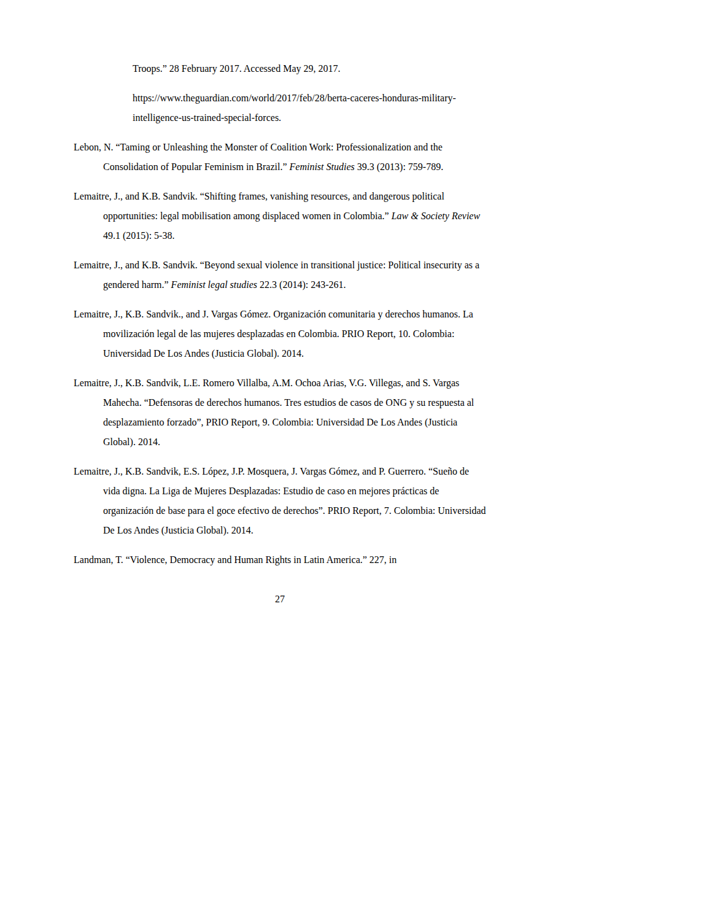Troops.” 28 February 2017. Accessed May 29, 2017.
https://www.theguardian.com/world/2017/feb/28/berta-caceres-honduras-military-intelligence-us-trained-special-forces.
Lebon, N. “Taming or Unleashing the Monster of Coalition Work: Professionalization and the Consolidation of Popular Feminism in Brazil.” Feminist Studies 39.3 (2013): 759-789.
Lemaitre, J., and K.B. Sandvik. “Shifting frames, vanishing resources, and dangerous political opportunities: legal mobilisation among displaced women in Colombia.” Law & Society Review 49.1 (2015): 5-38.
Lemaitre, J., and K.B. Sandvik. “Beyond sexual violence in transitional justice: Political insecurity as a gendered harm.” Feminist legal studies 22.3 (2014): 243-261.
Lemaitre, J., K.B. Sandvik., and J. Vargas Gómez. Organización comunitaria y derechos humanos. La movilización legal de las mujeres desplazadas en Colombia. PRIO Report, 10. Colombia: Universidad De Los Andes (Justicia Global). 2014.
Lemaitre, J., K.B. Sandvik, L.E. Romero Villalba, A.M. Ochoa Arias, V.G. Villegas, and S. Vargas Mahecha. “Defensoras de derechos humanos. Tres estudios de casos de ONG y su respuesta al desplazamiento forzado”, PRIO Report, 9. Colombia: Universidad De Los Andes (Justicia Global). 2014.
Lemaitre, J., K.B. Sandvik, E.S. López, J.P. Mosquera, J. Vargas Gómez, and P. Guerrero. “Sueño de vida digna. La Liga de Mujeres Desplazadas: Estudio de caso en mejores prácticas de organización de base para el goce efectivo de derechos”. PRIO Report, 7. Colombia: Universidad De Los Andes (Justicia Global). 2014.
Landman, T. “Violence, Democracy and Human Rights in Latin America.” 227, in
27